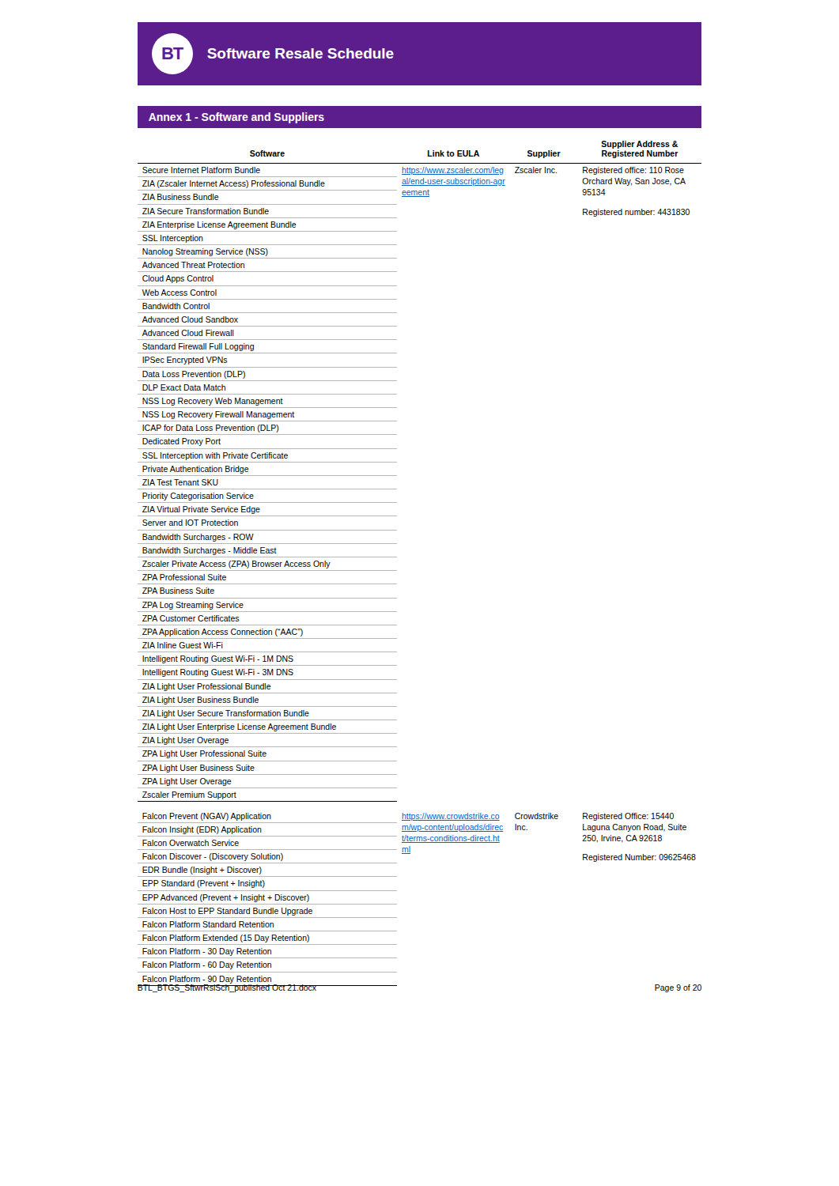BT
Software Resale Schedule
Annex 1 - Software and Suppliers
| Software | Link to EULA | Supplier | Supplier Address & Registered Number |
| --- | --- | --- | --- |
| Secure Internet Platform Bundle | https://www.zscaler.com/legal/end-user-subscription-agreement | Zscaler Inc. | Registered office: 110 Rose Orchard Way, San Jose, CA 95134 Registered number: 4431830 |
| ZIA (Zscaler Internet Access) Professional Bundle |
| ZIA Business Bundle |
| ZIA Secure Transformation Bundle |
| ZIA Enterprise License Agreement Bundle |
| SSL Interception |
| Nanolog Streaming Service (NSS) |
| Advanced Threat Protection |
| Cloud Apps Control |
| Web Access Control |
| Bandwidth Control |
| Advanced Cloud Sandbox |
| Advanced Cloud Firewall |
| Standard Firewall Full Logging |
| IPSec Encrypted VPNs |
| Data Loss Prevention (DLP) |
| DLP Exact Data Match |
| NSS Log Recovery Web Management |
| NSS Log Recovery Firewall Management |
| ICAP for Data Loss Prevention (DLP) |
| Dedicated Proxy Port |
| SSL Interception with Private Certificate |
| Private Authentication Bridge |
| ZIA Test Tenant SKU |
| Priority Categorisation Service |
| ZIA Virtual Private Service Edge |
| Server and IOT Protection |
| Bandwidth Surcharges - ROW |
| Bandwidth Surcharges - Middle East |
| Zscaler Private Access (ZPA) Browser Access Only |
| ZPA Professional Suite |
| ZPA Business Suite |
| ZPA Log Streaming Service |
| ZPA Customer Certificates |
| ZPA Application Access Connection (“AAC”) |
| ZIA Inline Guest Wi-Fi |
| Intelligent Routing Guest Wi-Fi - 1M DNS |
| Intelligent Routing Guest Wi-Fi - 3M DNS |
| ZIA Light User Professional Bundle |
| ZIA Light User Business Bundle |
| ZIA Light User Secure Transformation Bundle |
| ZIA Light User Enterprise License Agreement Bundle |
| ZIA Light User Overage |
| ZPA Light User Professional Suite |
| ZPA Light User Business Suite |
| ZPA Light User Overage |
| Zscaler Premium Support |
| Falcon Prevent (NGAV) Application | https://www.crowdstrike.com/wp-content/uploads/direct/terms-conditions-direct.html | Crowdstrike Inc. | Registered Office: 15440 Laguna Canyon Road, Suite 250, Irvine, CA 92618 Registered Number: 09625468 |
| Falcon Insight (EDR) Application |
| Falcon Overwatch Service |
| Falcon Discover - (Discovery Solution) |
| EDR Bundle (Insight + Discover) |
| EPP Standard (Prevent + Insight) |
| EPP Advanced (Prevent + Insight + Discover) |
| Falcon Host to EPP Standard Bundle Upgrade |
| Falcon Platform Standard Retention |
| Falcon Platform Extended (15 Day Retention) |
| Falcon Platform - 30 Day Retention |
| Falcon Platform - 60 Day Retention |
| Falcon Platform - 90 Day Retention |
BTL_BTGS_SftwrRslSch_published Oct 21.docx
Page 9 of 20